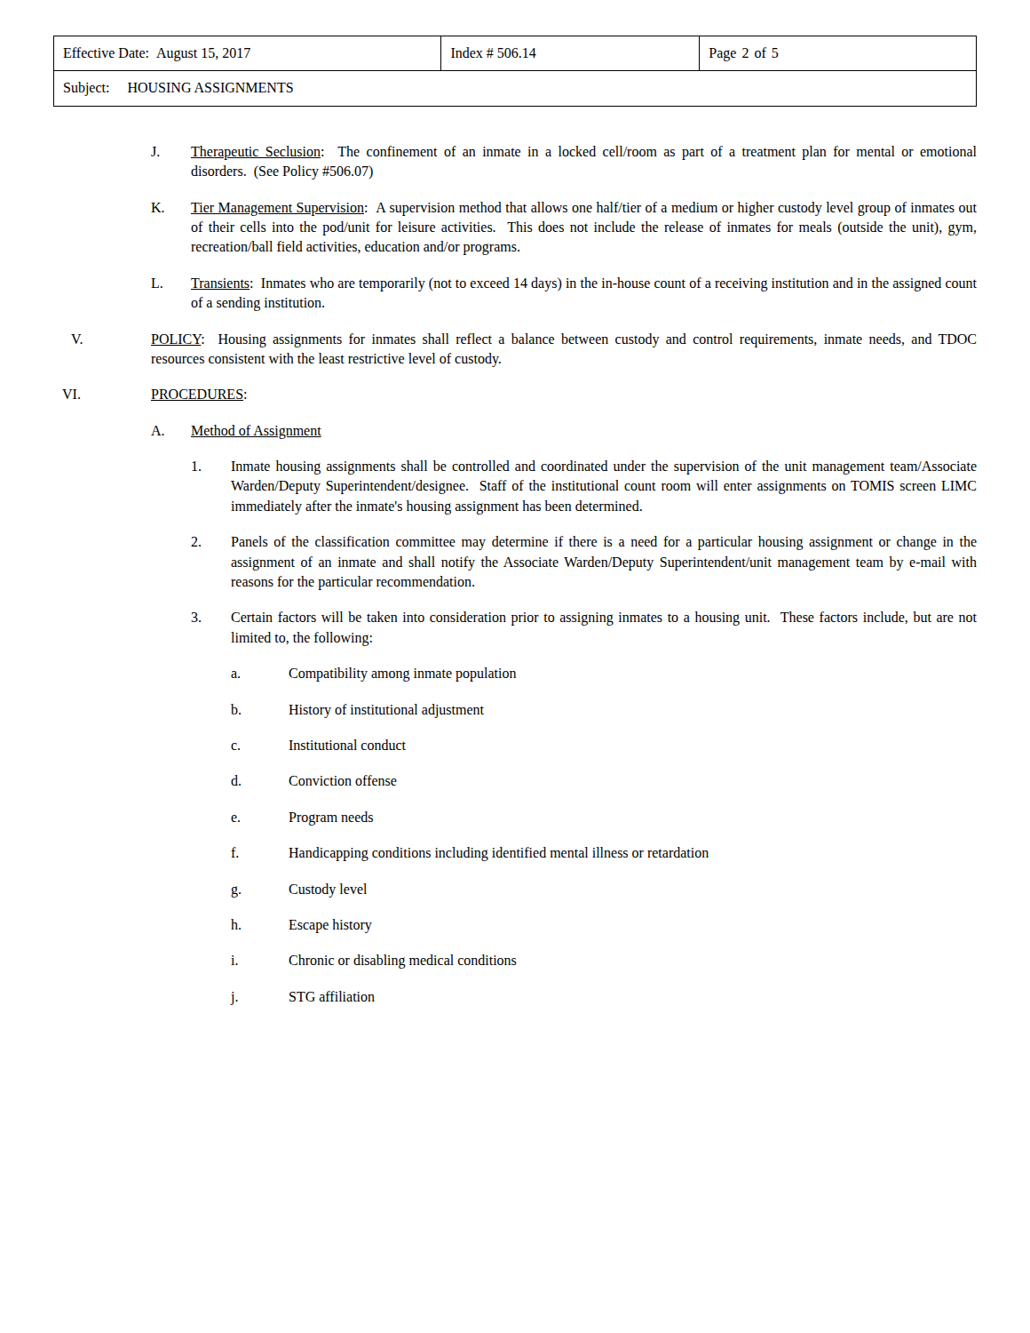| Effective Date: August 15, 2017 | Index # 506.14 | Page 2 of 5 |
| Subject: HOUSING ASSIGNMENTS |
J.
Therapeutic Seclusion: The confinement of an inmate in a locked cell/room as part of a treatment plan for mental or emotional disorders. (See Policy #506.07)
K.
Tier Management Supervision: A supervision method that allows one half/tier of a medium or higher custody level group of inmates out of their cells into the pod/unit for leisure activities. This does not include the release of inmates for meals (outside the unit), gym, recreation/ball field activities, education and/or programs.
L.
Transients: Inmates who are temporarily (not to exceed 14 days) in the in-house count of a receiving institution and in the assigned count of a sending institution.
V.
POLICY: Housing assignments for inmates shall reflect a balance between custody and control requirements, inmate needs, and TDOC resources consistent with the least restrictive level of custody.
VI.
PROCEDURES:
A.
Method of Assignment
1.
Inmate housing assignments shall be controlled and coordinated under the supervision of the unit management team/Associate Warden/Deputy Superintendent/designee. Staff of the institutional count room will enter assignments on TOMIS screen LIMC immediately after the inmate's housing assignment has been determined.
2.
Panels of the classification committee may determine if there is a need for a particular housing assignment or change in the assignment of an inmate and shall notify the Associate Warden/Deputy Superintendent/unit management team by e-mail with reasons for the particular recommendation.
3.
Certain factors will be taken into consideration prior to assigning inmates to a housing unit. These factors include, but are not limited to, the following:
a.
Compatibility among inmate population
b.
History of institutional adjustment
c.
Institutional conduct
d.
Conviction offense
e.
Program needs
f.
Handicapping conditions including identified mental illness or retardation
g.
Custody level
h.
Escape history
i.
Chronic or disabling medical conditions
j.
STG affiliation